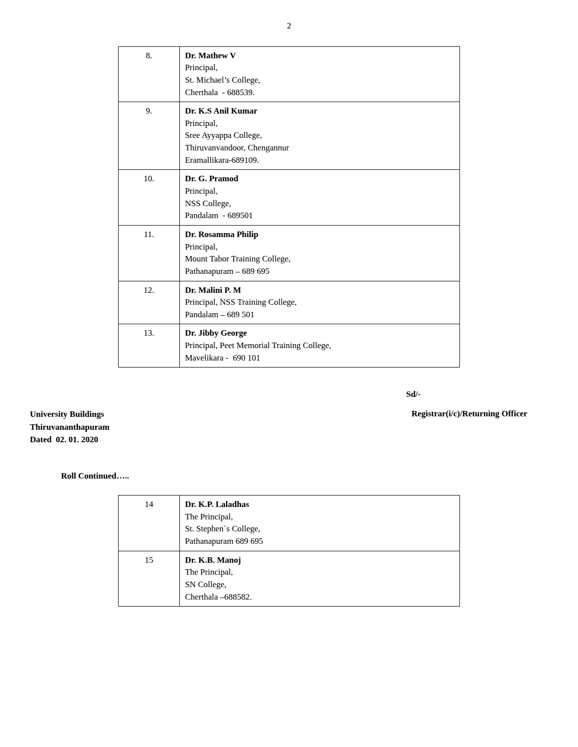2
| 8. | Dr. Mathew V Principal, St. Michael’s College, Cherthala - 688539. |
| 9. | Dr. K.S Anil Kumar Principal, Sree Ayyappa College, Thiruvanvandoor, Chengannur Eramallikara-689109. |
| 10. | Dr. G. Pramod Principal, NSS College, Pandalam - 689501 |
| 11. | Dr. Rosamma Philip Principal, Mount Tabor Training College, Pathanapuram – 689 695 |
| 12. | Dr. Malini P. M Principal, NSS Training College, Pandalam – 689 501 |
| 13. | Dr. Jibby George Principal, Peet Memorial Training College, Mavelikara - 690 101 |
Sd/-
University Buildings
Thiruvananthapuram
Dated 02. 01. 2020
Registrar(i/c)/Returning Officer
Roll Continued…..
| 14 | Dr. K.P. Laladhas The Principal, St. Stephen`s College, Pathanapuram 689 695 |
| 15 | Dr. K.B. Manoj The Principal, SN College, Cherthala –688582. |